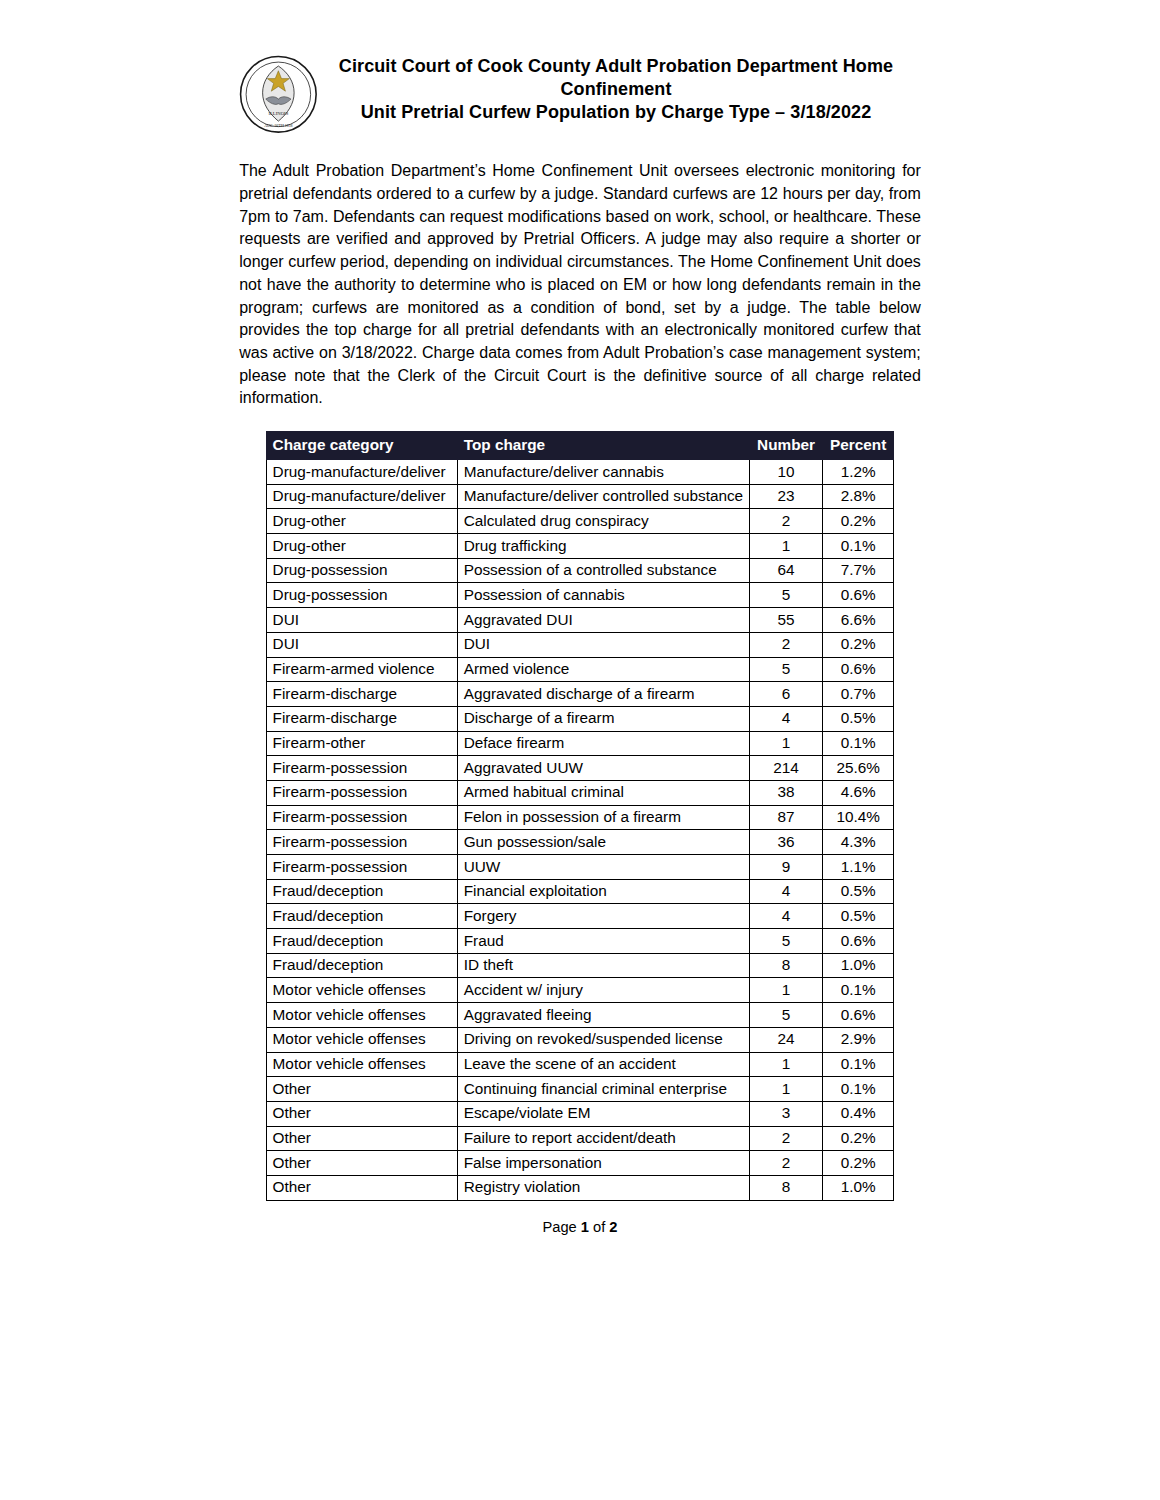ILLINOIS AUG. 26TH 1818
Circuit Court of Cook County Adult Probation Department Home Confinement
Unit Pretrial Curfew Population by Charge Type – 3/18/2022
The Adult Probation Department’s Home Confinement Unit oversees electronic monitoring for pretrial defendants ordered to a curfew by a judge. Standard curfews are 12 hours per day, from 7pm to 7am. Defendants can request modifications based on work, school, or healthcare. These requests are verified and approved by Pretrial Officers. A judge may also require a shorter or longer curfew period, depending on individual circumstances. The Home Confinement Unit does not have the authority to determine who is placed on EM or how long defendants remain in the program; curfews are monitored as a condition of bond, set by a judge. The table below provides the top charge for all pretrial defendants with an electronically monitored curfew that was active on 3/18/2022. Charge data comes from Adult Probation’s case management system; please note that the Clerk of the Circuit Court is the definitive source of all charge related information.
| Charge category | Top charge | Number | Percent |
| --- | --- | --- | --- |
| Drug-manufacture/deliver | Manufacture/deliver cannabis | 10 | 1.2% |
| Drug-manufacture/deliver | Manufacture/deliver controlled substance | 23 | 2.8% |
| Drug-other | Calculated drug conspiracy | 2 | 0.2% |
| Drug-other | Drug trafficking | 1 | 0.1% |
| Drug-possession | Possession of a controlled substance | 64 | 7.7% |
| Drug-possession | Possession of cannabis | 5 | 0.6% |
| DUI | Aggravated DUI | 55 | 6.6% |
| DUI | DUI | 2 | 0.2% |
| Firearm-armed violence | Armed violence | 5 | 0.6% |
| Firearm-discharge | Aggravated discharge of a firearm | 6 | 0.7% |
| Firearm-discharge | Discharge of a firearm | 4 | 0.5% |
| Firearm-other | Deface firearm | 1 | 0.1% |
| Firearm-possession | Aggravated UUW | 214 | 25.6% |
| Firearm-possession | Armed habitual criminal | 38 | 4.6% |
| Firearm-possession | Felon in possession of a firearm | 87 | 10.4% |
| Firearm-possession | Gun possession/sale | 36 | 4.3% |
| Firearm-possession | UUW | 9 | 1.1% |
| Fraud/deception | Financial exploitation | 4 | 0.5% |
| Fraud/deception | Forgery | 4 | 0.5% |
| Fraud/deception | Fraud | 5 | 0.6% |
| Fraud/deception | ID theft | 8 | 1.0% |
| Motor vehicle offenses | Accident w/ injury | 1 | 0.1% |
| Motor vehicle offenses | Aggravated fleeing | 5 | 0.6% |
| Motor vehicle offenses | Driving on revoked/suspended license | 24 | 2.9% |
| Motor vehicle offenses | Leave the scene of an accident | 1 | 0.1% |
| Other | Continuing financial criminal enterprise | 1 | 0.1% |
| Other | Escape/violate EM | 3 | 0.4% |
| Other | Failure to report accident/death | 2 | 0.2% |
| Other | False impersonation | 2 | 0.2% |
| Other | Registry violation | 8 | 1.0% |
Page 1 of 2